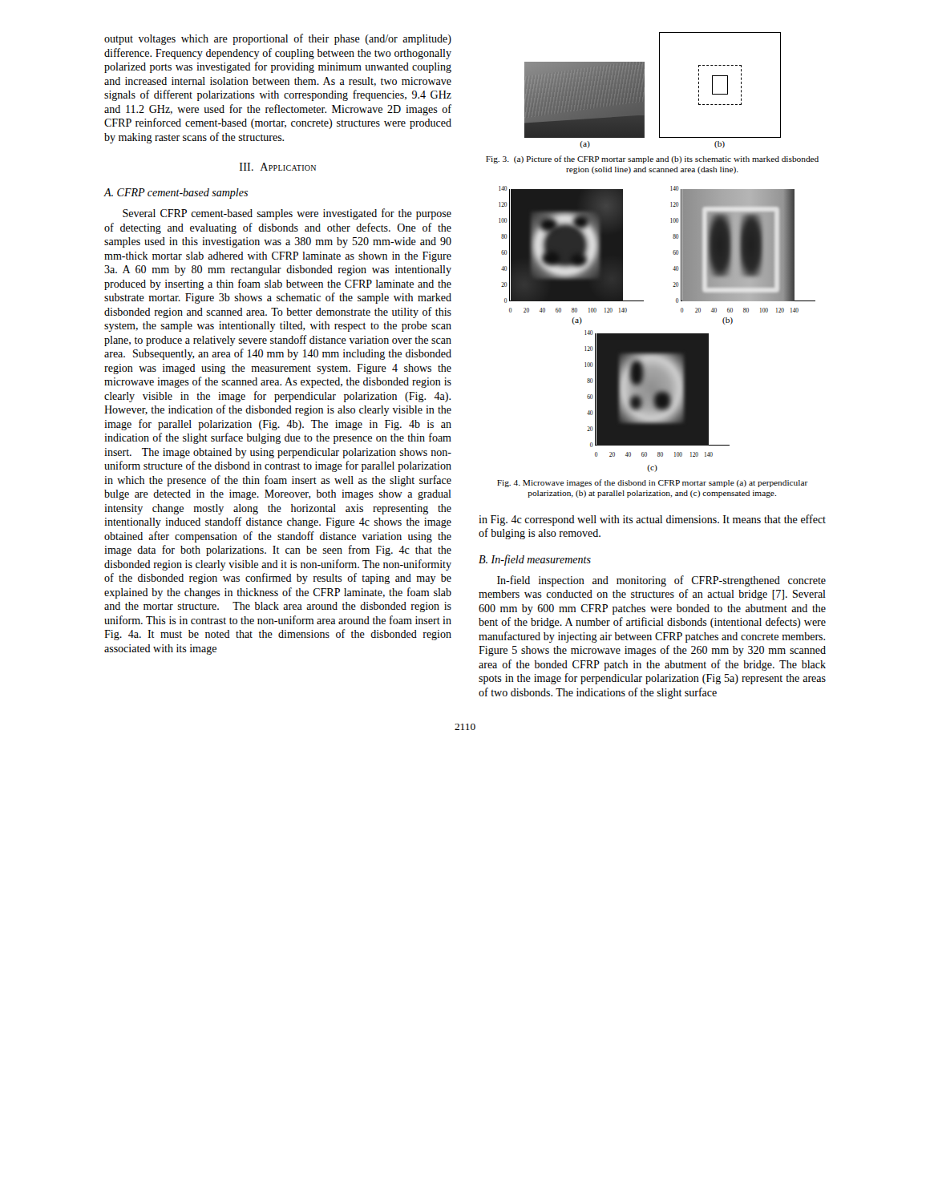output voltages which are proportional of their phase (and/or amplitude) difference. Frequency dependency of coupling between the two orthogonally polarized ports was investigated for providing minimum unwanted coupling and increased internal isolation between them. As a result, two microwave signals of different polarizations with corresponding frequencies, 9.4 GHz and 11.2 GHz, were used for the reflectometer. Microwave 2D images of CFRP reinforced cement-based (mortar, concrete) structures were produced by making raster scans of the structures.
III. Application
A. CFRP cement-based samples
Several CFRP cement-based samples were investigated for the purpose of detecting and evaluating of disbonds and other defects. One of the samples used in this investigation was a 380 mm by 520 mm-wide and 90 mm-thick mortar slab adhered with CFRP laminate as shown in the Figure 3a. A 60 mm by 80 mm rectangular disbonded region was intentionally produced by inserting a thin foam slab between the CFRP laminate and the substrate mortar. Figure 3b shows a schematic of the sample with marked disbonded region and scanned area. To better demonstrate the utility of this system, the sample was intentionally tilted, with respect to the probe scan plane, to produce a relatively severe standoff distance variation over the scan area. Subsequently, an area of 140 mm by 140 mm including the disbonded region was imaged using the measurement system. Figure 4 shows the microwave images of the scanned area. As expected, the disbonded region is clearly visible in the image for perpendicular polarization (Fig. 4a). However, the indication of the disbonded region is also clearly visible in the image for parallel polarization (Fig. 4b). The image in Fig. 4b is an indication of the slight surface bulging due to the presence on the thin foam insert. The image obtained by using perpendicular polarization shows non-uniform structure of the disbond in contrast to image for parallel polarization in which the presence of the thin foam insert as well as the slight surface bulge are detected in the image. Moreover, both images show a gradual intensity change mostly along the horizontal axis representing the intentionally induced standoff distance change. Figure 4c shows the image obtained after compensation of the standoff distance variation using the image data for both polarizations. It can be seen from Fig. 4c that the disbonded region is clearly visible and it is non-uniform. The non-uniformity of the disbonded region was confirmed by results of taping and may be explained by the changes in thickness of the CFRP laminate, the foam slab and the mortar structure. The black area around the disbonded region is uniform. This is in contrast to the non-uniform area around the foam insert in Fig. 4a. It must be noted that the dimensions of the disbonded region associated with its image
(a) (b)
Fig. 3. (a) Picture of the CFRP mortar sample and (b) its schematic with marked disbonded region (solid line) and scanned area (dash line).
140 120 100 80 60 40 20 0
0 20 40 60 80 100 120 140
140 120 100 80 60 40 20 0
0 20 40 60 80 100 120 140
(a) (b)
140 120 100 80 60 40 20 0
0 20 40 60 80 100 120 140
(c)
Fig. 4. Microwave images of the disbond in CFRP mortar sample (a) at perpendicular polarization, (b) at parallel polarization, and (c) compensated image.
in Fig. 4c correspond well with its actual dimensions. It means that the effect of bulging is also removed.
B. In-field measurements
In-field inspection and monitoring of CFRP-strengthened concrete members was conducted on the structures of an actual bridge [7]. Several 600 mm by 600 mm CFRP patches were bonded to the abutment and the bent of the bridge. A number of artificial disbonds (intentional defects) were manufactured by injecting air between CFRP patches and concrete members. Figure 5 shows the microwave images of the 260 mm by 320 mm scanned area of the bonded CFRP patch in the abutment of the bridge. The black spots in the image for perpendicular polarization (Fig 5a) represent the areas of two disbonds. The indications of the slight surface
2110